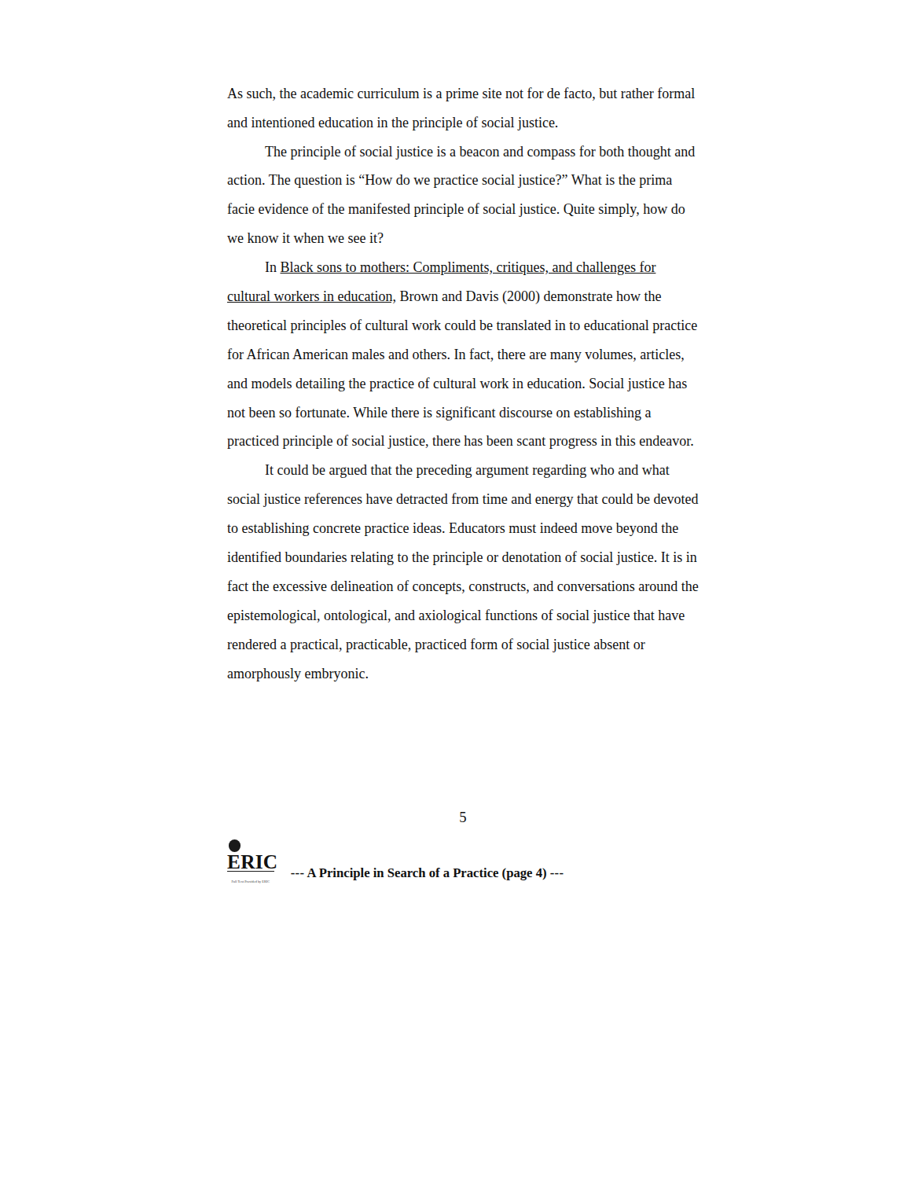As such, the academic curriculum is a prime site not for de facto, but rather formal and intentioned education in the principle of social justice.
The principle of social justice is a beacon and compass for both thought and action. The question is “How do we practice social justice?” What is the prima facie evidence of the manifested principle of social justice. Quite simply, how do we know it when we see it?
In Black sons to mothers: Compliments, critiques, and challenges for cultural workers in education, Brown and Davis (2000) demonstrate how the theoretical principles of cultural work could be translated in to educational practice for African American males and others. In fact, there are many volumes, articles, and models detailing the practice of cultural work in education. Social justice has not been so fortunate. While there is significant discourse on establishing a practiced principle of social justice, there has been scant progress in this endeavor.
It could be argued that the preceding argument regarding who and what social justice references have detracted from time and energy that could be devoted to establishing concrete practice ideas. Educators must indeed move beyond the identified boundaries relating to the principle or denotation of social justice. It is in fact the excessive delineation of concepts, constructs, and conversations around the epistemological, ontological, and axiological functions of social justice that have rendered a practical, practicable, practiced form of social justice absent or amorphously embryonic.
5
ERIC Full Text Provided by ERIC
--- A Principle in Search of a Practice (page 4) ---